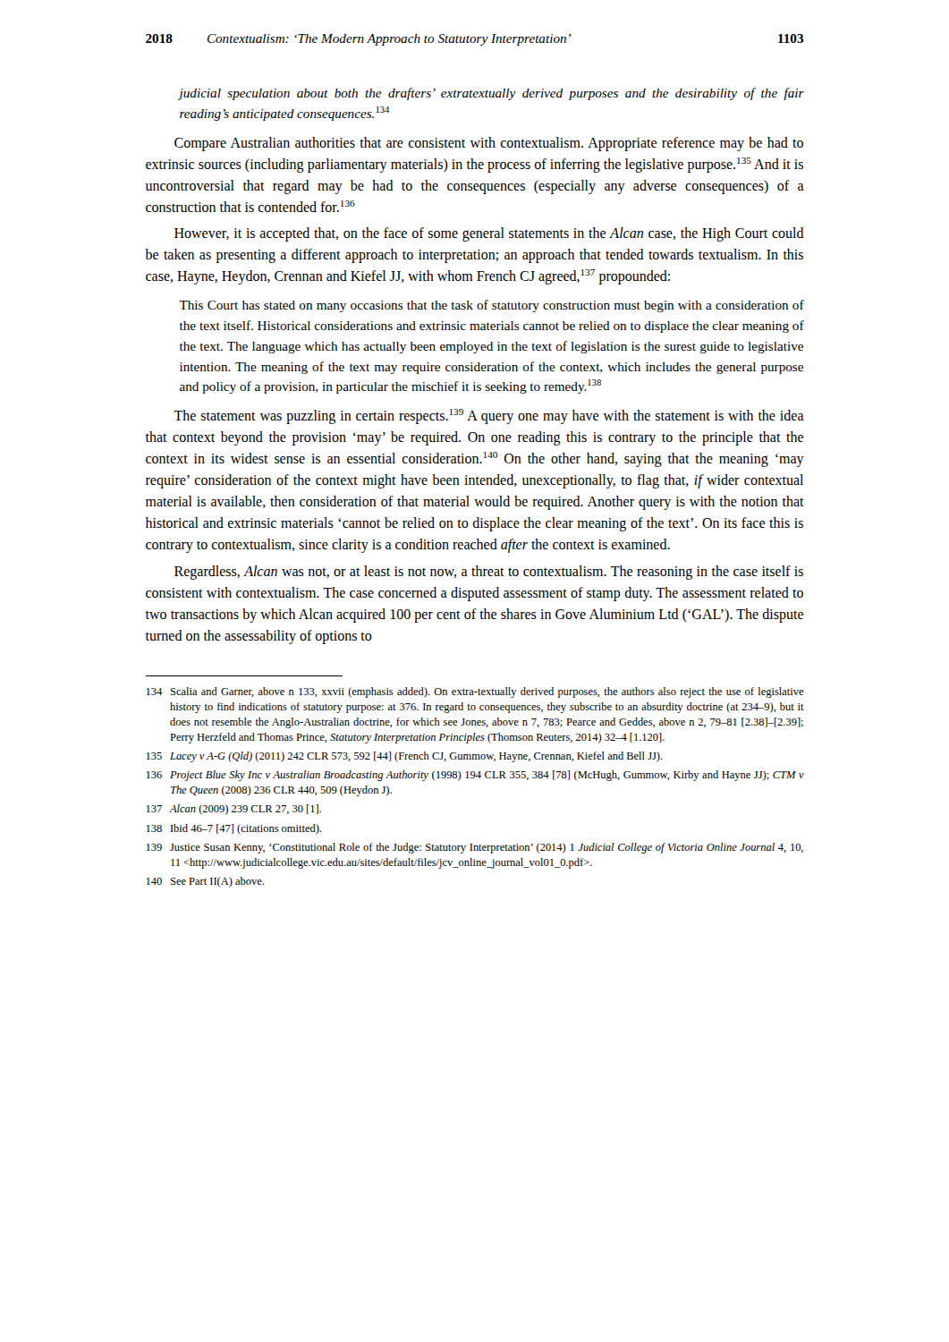2018 Contextualism: ‘The Modern Approach to Statutory Interpretation’ 1103
judicial speculation about both the drafters’ extratextually derived purposes and the desirability of the fair reading’s anticipated consequences.134
Compare Australian authorities that are consistent with contextualism. Appropriate reference may be had to extrinsic sources (including parliamentary materials) in the process of inferring the legislative purpose.135 And it is uncontroversial that regard may be had to the consequences (especially any adverse consequences) of a construction that is contended for.136
However, it is accepted that, on the face of some general statements in the Alcan case, the High Court could be taken as presenting a different approach to interpretation; an approach that tended towards textualism. In this case, Hayne, Heydon, Crennan and Kiefel JJ, with whom French CJ agreed,137 propounded:
This Court has stated on many occasions that the task of statutory construction must begin with a consideration of the text itself. Historical considerations and extrinsic materials cannot be relied on to displace the clear meaning of the text. The language which has actually been employed in the text of legislation is the surest guide to legislative intention. The meaning of the text may require consideration of the context, which includes the general purpose and policy of a provision, in particular the mischief it is seeking to remedy.138
The statement was puzzling in certain respects.139 A query one may have with the statement is with the idea that context beyond the provision ‘may’ be required. On one reading this is contrary to the principle that the context in its widest sense is an essential consideration.140 On the other hand, saying that the meaning ‘may require’ consideration of the context might have been intended, unexceptionally, to flag that, if wider contextual material is available, then consideration of that material would be required. Another query is with the notion that historical and extrinsic materials ‘cannot be relied on to displace the clear meaning of the text’. On its face this is contrary to contextualism, since clarity is a condition reached after the context is examined.
Regardless, Alcan was not, or at least is not now, a threat to contextualism. The reasoning in the case itself is consistent with contextualism. The case concerned a disputed assessment of stamp duty. The assessment related to two transactions by which Alcan acquired 100 per cent of the shares in Gove Aluminium Ltd (‘GAL’). The dispute turned on the assessability of options to
134 Scalia and Garner, above n 133, xxvii (emphasis added). On extra-textually derived purposes, the authors also reject the use of legislative history to find indications of statutory purpose: at 376. In regard to consequences, they subscribe to an absurdity doctrine (at 234–9), but it does not resemble the Anglo-Australian doctrine, for which see Jones, above n 7, 783; Pearce and Geddes, above n 2, 79–81 [2.38]–[2.39]; Perry Herzfeld and Thomas Prince, Statutory Interpretation Principles (Thomson Reuters, 2014) 32–4 [1.120].
135 Lacey v A-G (Qld) (2011) 242 CLR 573, 592 [44] (French CJ, Gummow, Hayne, Crennan, Kiefel and Bell JJ).
136 Project Blue Sky Inc v Australian Broadcasting Authority (1998) 194 CLR 355, 384 [78] (McHugh, Gummow, Kirby and Hayne JJ); CTM v The Queen (2008) 236 CLR 440, 509 (Heydon J).
137 Alcan (2009) 239 CLR 27, 30 [1].
138 Ibid 46–7 [47] (citations omitted).
139 Justice Susan Kenny, ‘Constitutional Role of the Judge: Statutory Interpretation’ (2014) 1 Judicial College of Victoria Online Journal 4, 10, 11 <http://www.judicialcollege.vic.edu.au/sites/default/files/jcv_online_journal_vol01_0.pdf>.
140 See Part II(A) above.